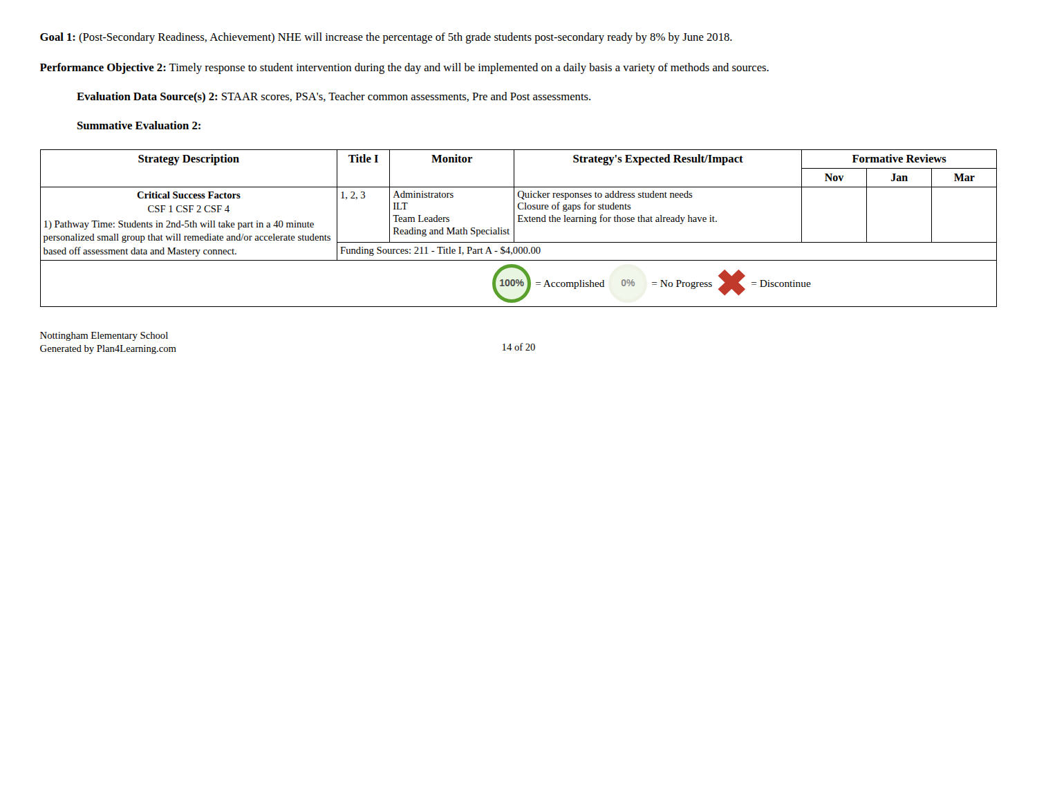Goal 1: (Post-Secondary Readiness, Achievement) NHE will increase the percentage of 5th grade students post-secondary ready by 8% by June 2018.
Performance Objective 2: Timely response to student intervention during the day and will be implemented on a daily basis a variety of methods and sources.
Evaluation Data Source(s) 2: STAAR scores, PSA's, Teacher common assessments, Pre and Post assessments.
Summative Evaluation 2:
| Strategy Description | Title I | Monitor | Strategy's Expected Result/Impact | Formative Reviews |
| --- | --- | --- | --- | --- |
| Nov | Jan | Mar |
| Critical Success Factors CSF 1 CSF 2 CSF 4 1) Pathway Time: Students in 2nd-5th will take part in a 40 minute personalized small group that will remediate and/or accelerate students based off assessment data and Mastery connect. | 1, 2, 3 | Administrators ILT Team Leaders Reading and Math Specialist | Quicker responses to address student needs Closure of gaps for students Extend the learning for those that already have it. | | | |
| Funding Sources: 211 - Title I, Part A - $4,000.00 |
| 100% = Accomplished 0% = No Progress ✖ = Discontinue |
Nottingham Elementary School
Generated by Plan4Learning.com
14 of 20